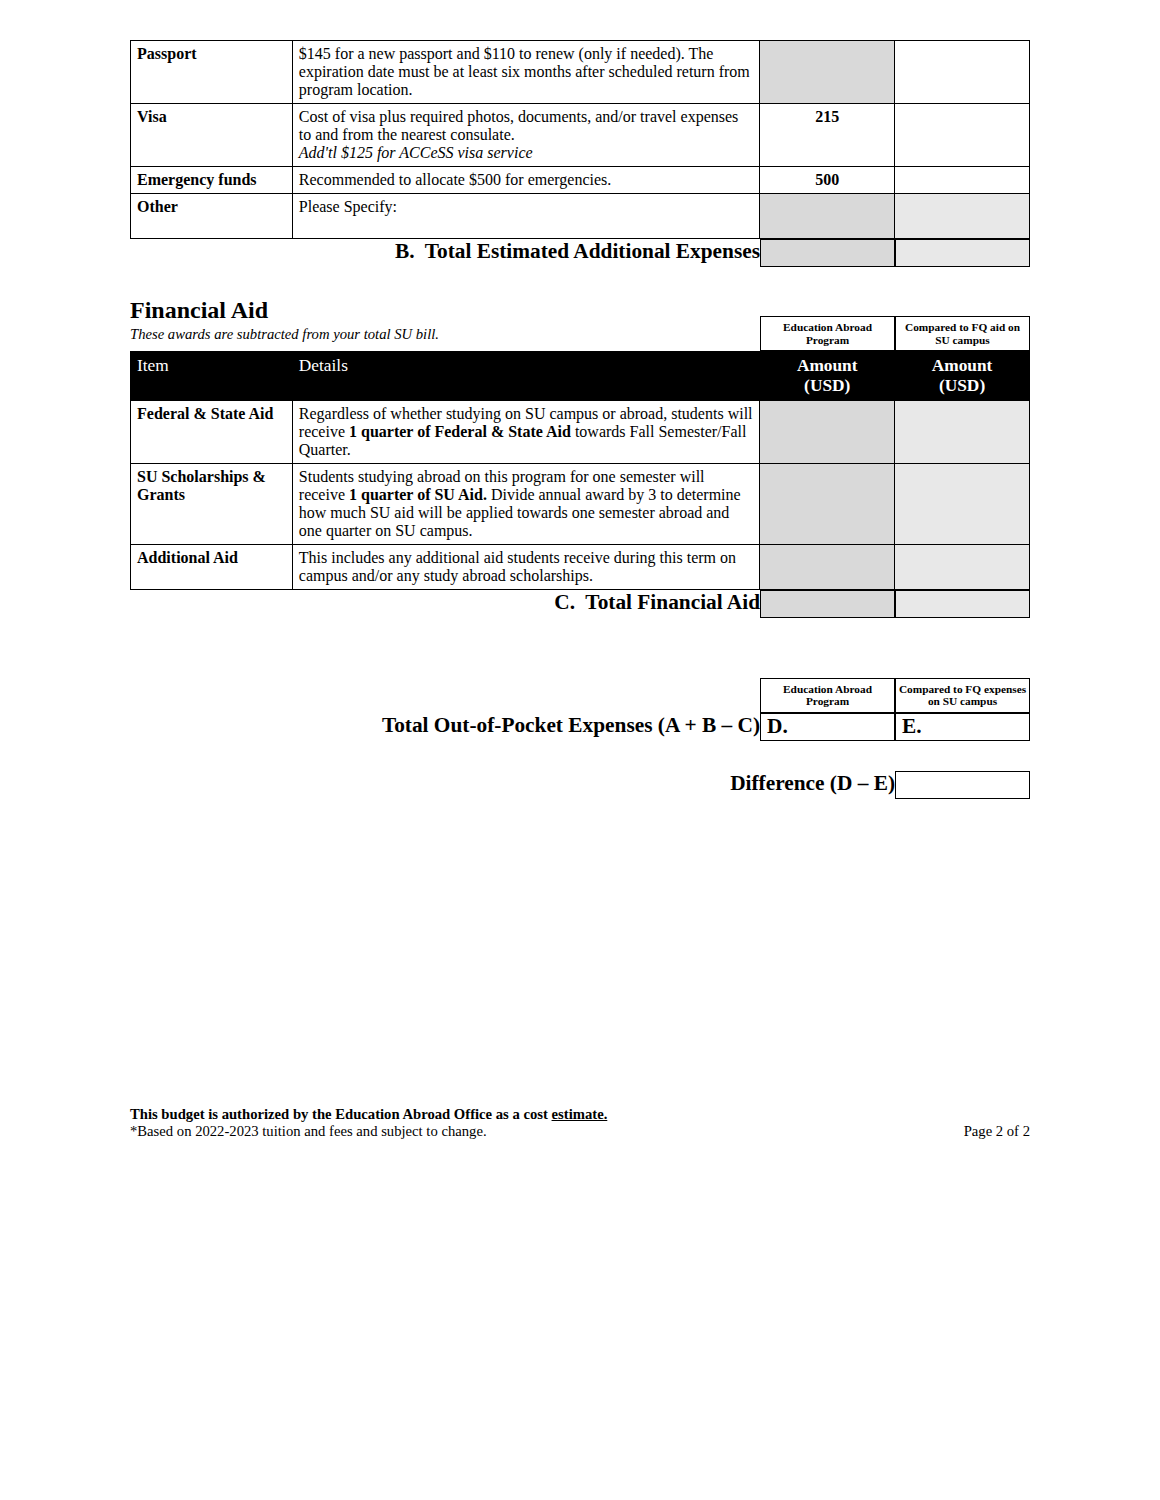| Passport | $145 for a new passport and $110 to renew (only if needed). The expiration date must be at least six months after scheduled return from program location. | | |
| Visa | Cost of visa plus required photos, documents, and/or travel expenses to and from the nearest consulate. Add'tl $125 for ACCeSS visa service | 215 | |
| Emergency funds | Recommended to allocate $500 for emergencies. | 500 | |
| Other | Please Specify: | | |
| B. Total Estimated Additional Expenses | | |
| Financial Aid These awards are subtracted from your total SU bill. | Education Abroad Program | Compared to FQ aid on SU campus |
| Item | Details | Amount (USD) | Amount (USD) |
| Federal & State Aid | Regardless of whether studying on SU campus or abroad, students will receive 1 quarter of Federal & State Aid towards Fall Semester/Fall Quarter. | | |
| SU Scholarships & Grants | Students studying abroad on this program for one semester will receive 1 quarter of SU Aid. Divide annual award by 3 to determine how much SU aid will be applied towards one semester abroad and one quarter on SU campus. | | |
| Additional Aid | This includes any additional aid students receive during this term on campus and/or any study abroad scholarships. | | |
| C. Total Financial Aid | | |
| | Education Abroad Program | Compared to FQ expenses on SU campus |
| Total Out-of-Pocket Expenses (A + B – C) | D. | E. |
| Difference (D – E) | |
This budget is authorized by the Education Abroad Office as a cost estimate.
*Based on 2022-2023 tuition and fees and subject to change. Page 2 of 2